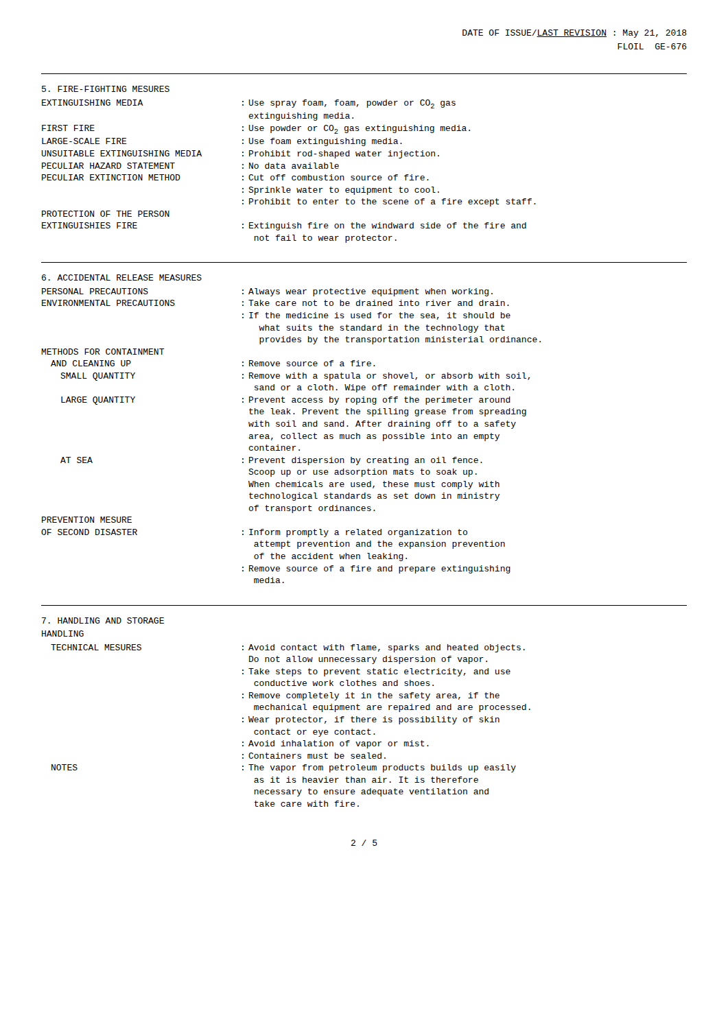DATE OF ISSUE/LAST REVISION : May 21, 2018
FLOIL GE-676
5. FIRE-FIGHTING MESURES
| EXTINGUISHING MEDIA | : | Use spray foam, foam, powder or CO 2 gas extinguishing media. |
| FIRST FIRE | : | Use powder or CO 2 gas extinguishing media. |
| LARGE-SCALE FIRE | : | Use foam extinguishing media. |
| UNSUITABLE EXTINGUISHING MEDIA | : | Prohibit rod-shaped water injection. |
| PECULIAR HAZARD STATEMENT | : | No data available |
| PECULIAR EXTINCTION METHOD | : | Cut off combustion source of fire. |
| | : | Sprinkle water to equipment to cool. |
| | : | Prohibit to enter to the scene of a fire except staff. |
| PROTECTION OF THE PERSON | | |
| EXTINGUISHIES FIRE | : | Extinguish fire on the windward side of the fire and not fail to wear protector. |
6. ACCIDENTAL RELEASE MEASURES
| PERSONAL PRECAUTIONS | : | Always wear protective equipment when working. |
| ENVIRONMENTAL PRECAUTIONS | : | Take care not to be drained into river and drain. |
| | : | If the medicine is used for the sea, it should be what suits the standard in the technology that provides by the transportation ministerial ordinance. |
| METHODS FOR CONTAINMENT | | |
| AND CLEANING UP | : | Remove source of a fire. |
| SMALL QUANTITY | : | Remove with a spatula or shovel, or absorb with soil, sand or a cloth. Wipe off remainder with a cloth. |
| LARGE QUANTITY | : | Prevent access by roping off the perimeter around the leak. Prevent the spilling grease from spreading with soil and sand. After draining off to a safety area, collect as much as possible into an empty container. |
| AT SEA | : | Prevent dispersion by creating an oil fence. Scoop up or use adsorption mats to soak up. When chemicals are used, these must comply with technological standards as set down in ministry of transport ordinances. |
| PREVENTION MESURE | | |
| OF SECOND DISASTER | : | Inform promptly a related organization to attempt prevention and the expansion prevention of the accident when leaking. |
| | : | Remove source of a fire and prepare extinguishing media. |
7. HANDLING AND STORAGE
HANDLING
| TECHNICAL MESURES | : | Avoid contact with flame, sparks and heated objects. Do not allow unnecessary dispersion of vapor. |
| | : | Take steps to prevent static electricity, and use conductive work clothes and shoes. |
| | : | Remove completely it in the safety area, if the mechanical equipment are repaired and are processed. |
| | : | Wear protector, if there is possibility of skin contact or eye contact. |
| | : | Avoid inhalation of vapor or mist. |
| | : | Containers must be sealed. |
| NOTES | : | The vapor from petroleum products builds up easily as it is heavier than air. It is therefore necessary to ensure adequate ventilation and take care with fire. |
2 / 5